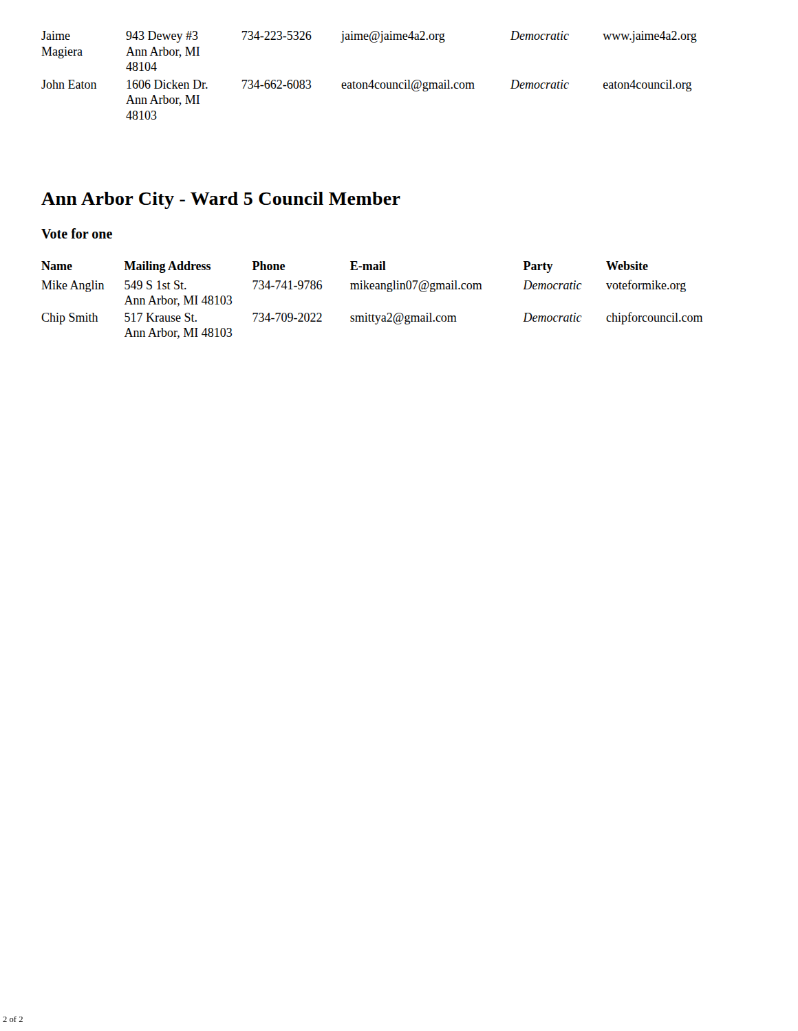| Jaime Magiera | 943 Dewey #3 Ann Arbor, MI 48104 | 734-223-5326 | jaime@jaime4a2.org | Democratic | www.jaime4a2.org |
| John Eaton | 1606 Dicken Dr. Ann Arbor, MI 48103 | 734-662-6083 | eaton4council@gmail.com | Democratic | eaton4council.org |
Ann Arbor City - Ward 5 Council Member
Vote for one
| Name | Mailing Address | Phone | E-mail | Party | Website |
| --- | --- | --- | --- | --- | --- |
| Mike Anglin | 549 S 1st St. Ann Arbor, MI 48103 | 734-741-9786 | mikeanglin07@gmail.com | Democratic | voteformike.org |
| Chip Smith | 517 Krause St. Ann Arbor, MI 48103 | 734-709-2022 | smittya2@gmail.com | Democratic | chipforcouncil.com |
2 of 2